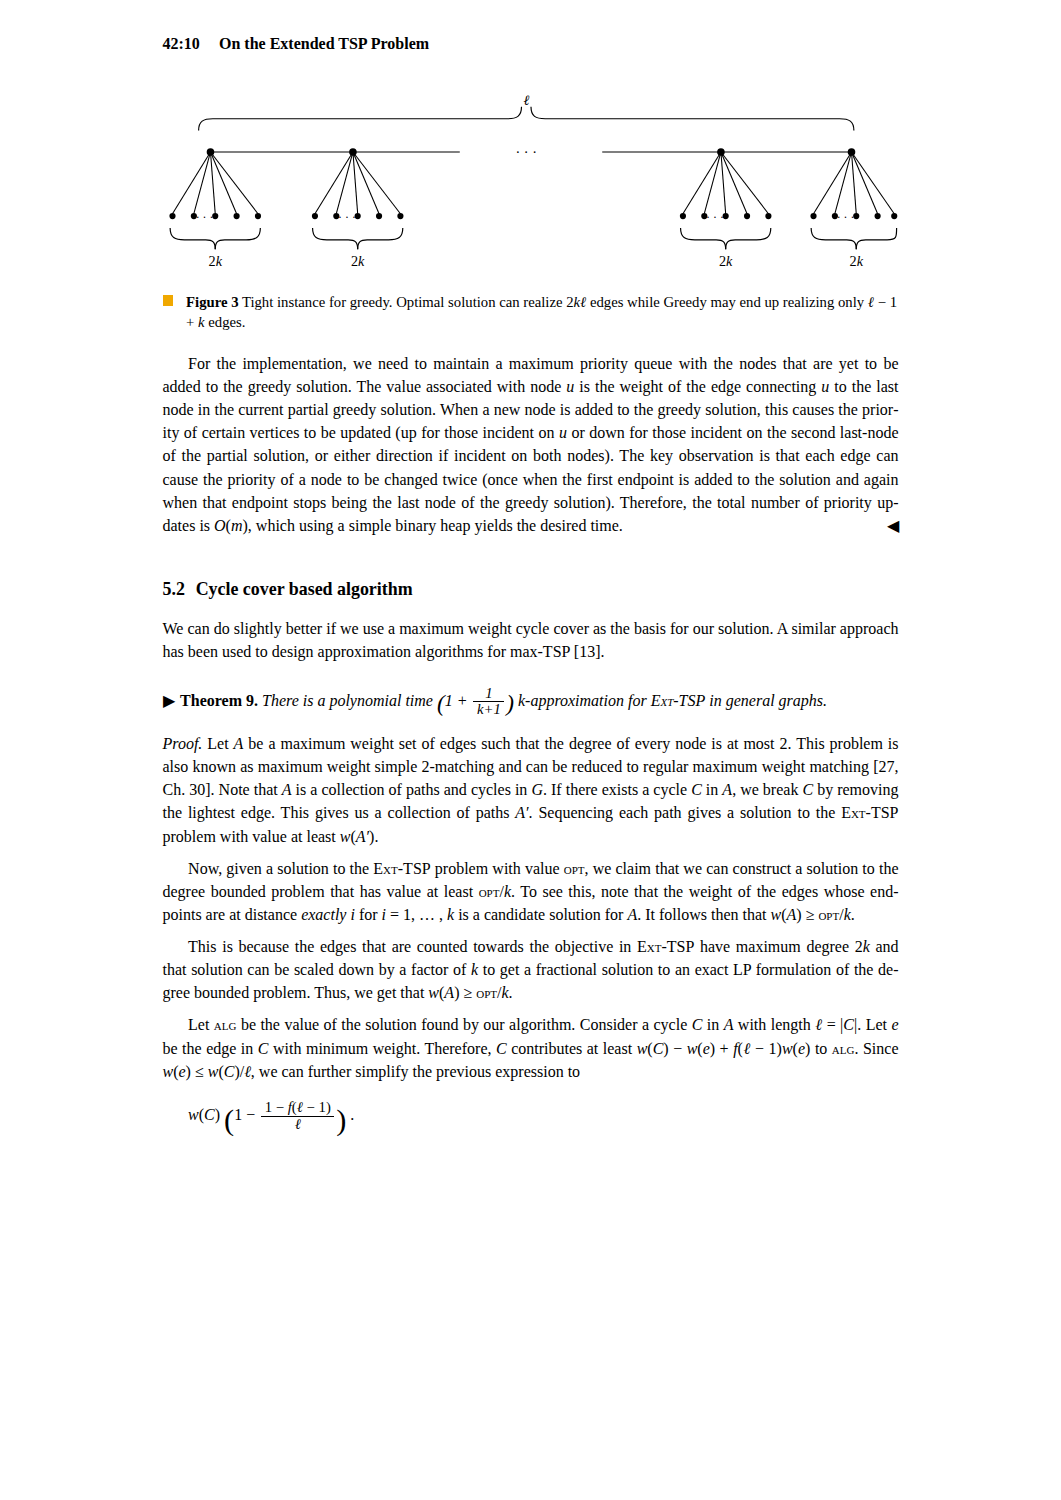42:10 On the Extended TSP Problem
ℓ · · · · · · · · · · · · · · · 2k 2k 2k 2k
Figure 3 Tight instance for greedy. Optimal solution can realize 2kℓ edges while Greedy may end up realizing only ℓ − 1 + k edges.
For the implementation, we need to maintain a maximum priority queue with the nodes that are yet to be added to the greedy solution. The value associated with node u is the weight of the edge connecting u to the last node in the current partial greedy solution. When a new node is added to the greedy solution, this causes the priority of certain vertices to be updated (up for those incident on u or down for those incident on the second last-node of the partial solution, or either direction if incident on both nodes). The key observation is that each edge can cause the priority of a node to be changed twice (once when the first endpoint is added to the solution and again when that endpoint stops being the last node of the greedy solution). Therefore, the total number of priority updates is O(m), which using a simple binary heap yields the desired time. ◀
5.2 Cycle cover based algorithm
We can do slightly better if we use a maximum weight cycle cover as the basis for our solution. A similar approach has been used to design approximation algorithms for max-TSP [13].
▶Theorem 9. There is a polynomial time (1 + 1 k+1) k-approximation for Ext-TSP in general graphs.
Proof. Let A be a maximum weight set of edges such that the degree of every node is at most 2. This problem is also known as maximum weight simple 2-matching and can be reduced to regular maximum weight matching [27, Ch. 30]. Note that A is a collection of paths and cycles in G. If there exists a cycle C in A, we break C by removing the lightest edge. This gives us a collection of paths A′. Sequencing each path gives a solution to the Ext-TSP problem with value at least w(A′).
Now, given a solution to the Ext-TSP problem with value opt, we claim that we can construct a solution to the degree bounded problem that has value at least opt/k. To see this, note that the weight of the edges whose endpoints are at distance exactly i for i = 1, … , k is a candidate solution for A. It follows then that w(A) ≥ opt/k.
This is because the edges that are counted towards the objective in Ext-TSP have maximum degree 2k and that solution can be scaled down by a factor of k to get a fractional solution to an exact LP formulation of the degree bounded problem. Thus, we get that w(A) ≥ opt/k.
Let alg be the value of the solution found by our algorithm. Consider a cycle C in A with length ℓ = |C|. Let e be the edge in C with minimum weight. Therefore, C contributes at least w(C) − w(e) + f(ℓ − 1)w(e) to alg. Since w(e) ≤ w(C)/ℓ, we can further simplify the previous expression to
w(C) (1 − 1 − f(ℓ − 1) ℓ) .